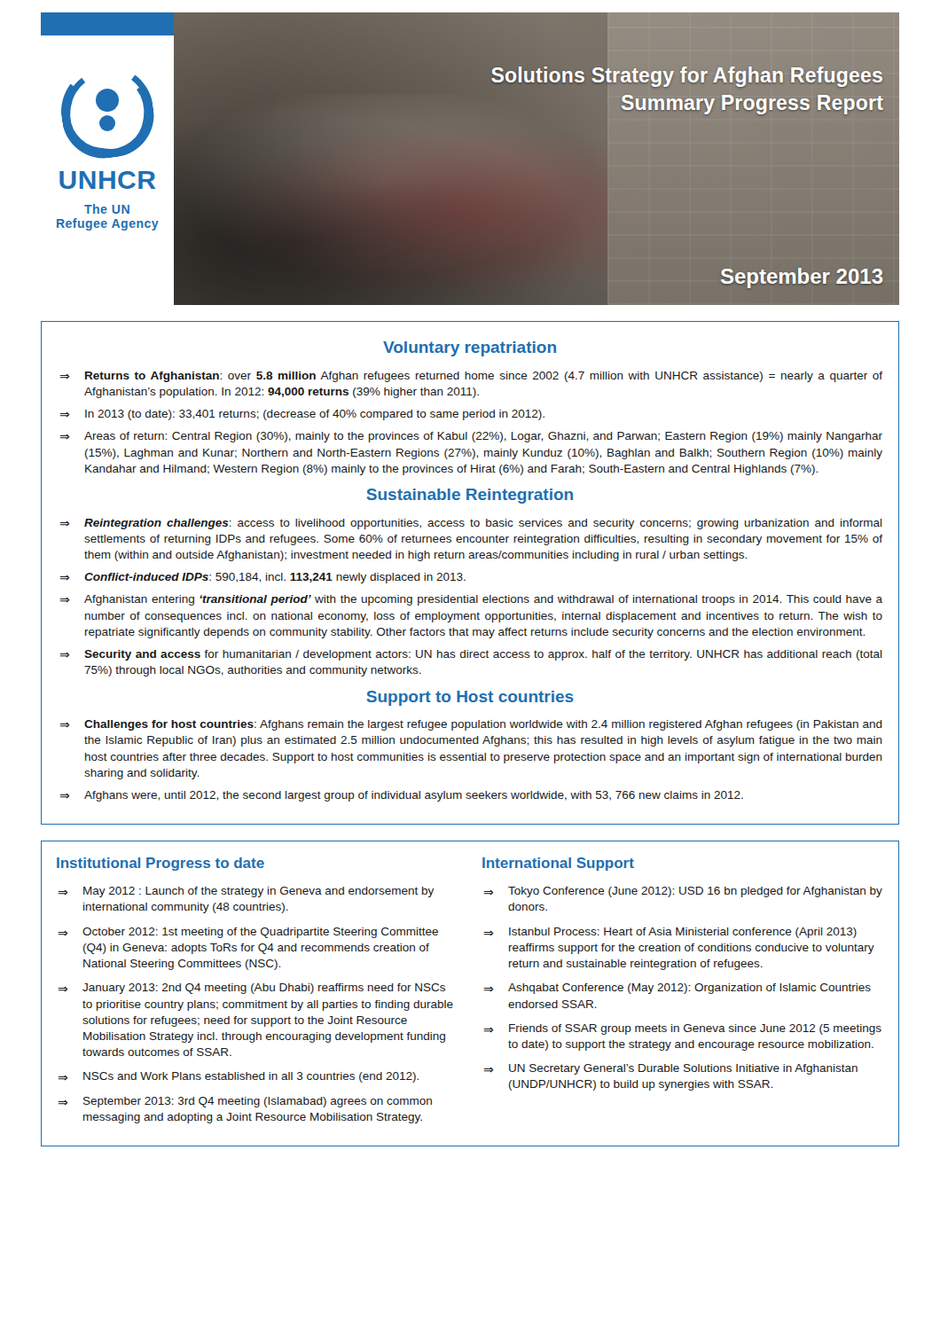Solutions Strategy for Afghan Refugees
Summary Progress Report
September 2013
UNHCR
The UN
Refugee Agency
Voluntary repatriation
Returns to Afghanistan: over 5.8 million Afghan refugees returned home since 2002 (4.7 million with UNHCR assistance) = nearly a quarter of Afghanistan’s population. In 2012: 94,000 returns (39% higher than 2011).
In 2013 (to date): 33,401 returns; (decrease of 40% compared to same period in 2012).
Areas of return: Central Region (30%), mainly to the provinces of Kabul (22%), Logar, Ghazni, and Parwan; Eastern Region (19%) mainly Nangarhar (15%), Laghman and Kunar; Northern and North-Eastern Regions (27%), mainly Kunduz (10%), Baghlan and Balkh; Southern Region (10%) mainly Kandahar and Hilmand; Western Region (8%) mainly to the provinces of Hirat (6%) and Farah; South-Eastern and Central Highlands (7%).
Sustainable Reintegration
Reintegration challenges: access to livelihood opportunities, access to basic services and security concerns; growing urbanization and informal settlements of returning IDPs and refugees. Some 60% of returnees encounter reintegration difficulties, resulting in secondary movement for 15% of them (within and outside Afghanistan); investment needed in high return areas/communities including in rural / urban settings.
Conflict-induced IDPs: 590,184, incl. 113,241 newly displaced in 2013.
Afghanistan entering ‘transitional period’ with the upcoming presidential elections and withdrawal of international troops in 2014. This could have a number of consequences incl. on national economy, loss of employment opportunities, internal displacement and incentives to return. The wish to repatriate significantly depends on community stability. Other factors that may affect returns include security concerns and the election environment.
Security and access for humanitarian / development actors: UN has direct access to approx. half of the territory. UNHCR has additional reach (total 75%) through local NGOs, authorities and community networks.
Support to Host countries
Challenges for host countries: Afghans remain the largest refugee population worldwide with 2.4 million registered Afghan refugees (in Pakistan and the Islamic Republic of Iran) plus an estimated 2.5 million undocumented Afghans; this has resulted in high levels of asylum fatigue in the two main host countries after three decades. Support to host communities is essential to preserve protection space and an important sign of international burden sharing and solidarity.
Afghans were, until 2012, the second largest group of individual asylum seekers worldwide, with 53, 766 new claims in 2012.
Institutional Progress to date
May 2012 : Launch of the strategy in Geneva and endorsement by international community (48 countries).
October 2012: 1st meeting of the Quadripartite Steering Committee (Q4) in Geneva: adopts ToRs for Q4 and recommends creation of National Steering Committees (NSC).
January 2013: 2nd Q4 meeting (Abu Dhabi) reaffirms need for NSCs to prioritise country plans; commitment by all parties to finding durable solutions for refugees; need for support to the Joint Resource Mobilisation Strategy incl. through encouraging development funding towards outcomes of SSAR.
NSCs and Work Plans established in all 3 countries (end 2012).
September 2013: 3rd Q4 meeting (Islamabad) agrees on common messaging and adopting a Joint Resource Mobilisation Strategy.
International Support
Tokyo Conference (June 2012): USD 16 bn pledged for Afghanistan by donors.
Istanbul Process: Heart of Asia Ministerial conference (April 2013) reaffirms support for the creation of conditions conducive to voluntary return and sustainable reintegration of refugees.
Ashqabat Conference (May 2012): Organization of Islamic Countries endorsed SSAR.
Friends of SSAR group meets in Geneva since June 2012 (5 meetings to date) to support the strategy and encourage resource mobilization.
UN Secretary General’s Durable Solutions Initiative in Afghanistan (UNDP/UNHCR) to build up synergies with SSAR.